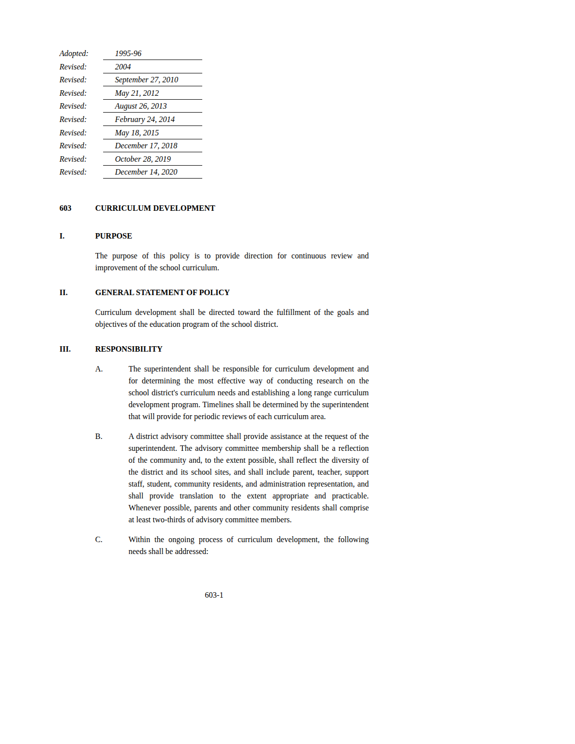Adopted: 1995-96
Revised: 2004
Revised: September 27, 2010
Revised: May 21, 2012
Revised: August 26, 2013
Revised: February 24, 2014
Revised: May 18, 2015
Revised: December 17, 2018
Revised: October 28, 2019
Revised: December 14, 2020
603 CURRICULUM DEVELOPMENT
I. PURPOSE
The purpose of this policy is to provide direction for continuous review and improvement of the school curriculum.
II. GENERAL STATEMENT OF POLICY
Curriculum development shall be directed toward the fulfillment of the goals and objectives of the education program of the school district.
III. RESPONSIBILITY
A. The superintendent shall be responsible for curriculum development and for determining the most effective way of conducting research on the school district's curriculum needs and establishing a long range curriculum development program. Timelines shall be determined by the superintendent that will provide for periodic reviews of each curriculum area.
B. A district advisory committee shall provide assistance at the request of the superintendent. The advisory committee membership shall be a reflection of the community and, to the extent possible, shall reflect the diversity of the district and its school sites, and shall include parent, teacher, support staff, student, community residents, and administration representation, and shall provide translation to the extent appropriate and practicable. Whenever possible, parents and other community residents shall comprise at least two-thirds of advisory committee members.
C. Within the ongoing process of curriculum development, the following needs shall be addressed:
603-1